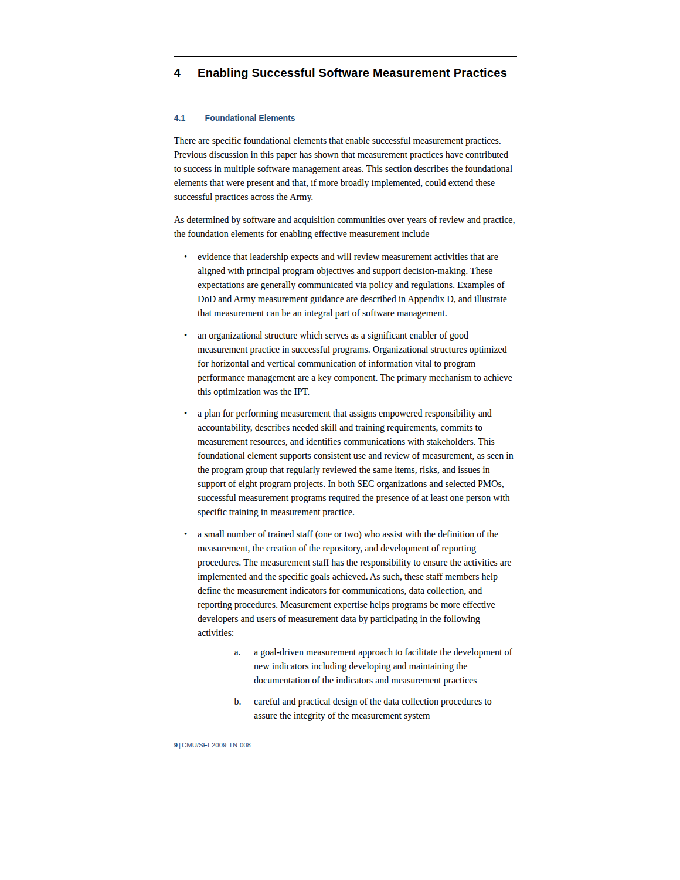4 Enabling Successful Software Measurement Practices
4.1 Foundational Elements
There are specific foundational elements that enable successful measurement practices. Previous discussion in this paper has shown that measurement practices have contributed to success in multiple software management areas. This section describes the foundational elements that were present and that, if more broadly implemented, could extend these successful practices across the Army.
As determined by software and acquisition communities over years of review and practice, the foundation elements for enabling effective measurement include
evidence that leadership expects and will review measurement activities that are aligned with principal program objectives and support decision-making. These expectations are generally communicated via policy and regulations. Examples of DoD and Army measurement guidance are described in Appendix D, and illustrate that measurement can be an integral part of software management.
an organizational structure which serves as a significant enabler of good measurement practice in successful programs. Organizational structures optimized for horizontal and vertical communication of information vital to program performance management are a key component. The primary mechanism to achieve this optimization was the IPT.
a plan for performing measurement that assigns empowered responsibility and accountability, describes needed skill and training requirements, commits to measurement resources, and identifies communications with stakeholders. This foundational element supports consistent use and review of measurement, as seen in the program group that regularly reviewed the same items, risks, and issues in support of eight program projects. In both SEC organizations and selected PMOs, successful measurement programs required the presence of at least one person with specific training in measurement practice.
a small number of trained staff (one or two) who assist with the definition of the measurement, the creation of the repository, and development of reporting procedures. The measurement staff has the responsibility to ensure the activities are implemented and the specific goals achieved. As such, these staff members help define the measurement indicators for communications, data collection, and reporting procedures. Measurement expertise helps programs be more effective developers and users of measurement data by participating in the following activities:
a goal-driven measurement approach to facilitate the development of new indicators including developing and maintaining the documentation of the indicators and measurement practices
careful and practical design of the data collection procedures to assure the integrity of the measurement system
9|CMU/SEI-2009-TN-008